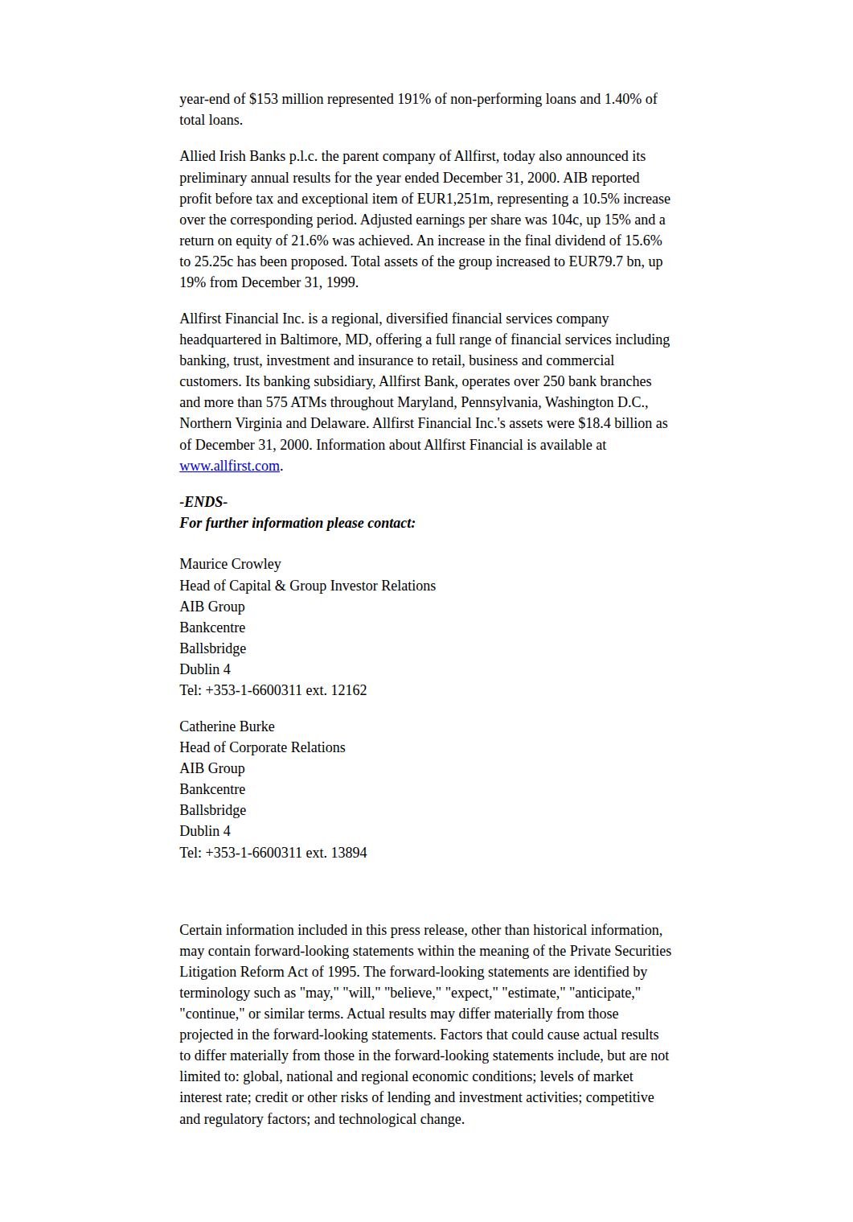year-end of $153 million represented 191% of non-performing loans and 1.40% of total loans.
Allied Irish Banks p.l.c. the parent company of Allfirst, today also announced its preliminary annual results for the year ended December 31, 2000. AIB reported profit before tax and exceptional item of EUR1,251m, representing a 10.5% increase over the corresponding period. Adjusted earnings per share was 104c, up 15% and a return on equity of 21.6% was achieved. An increase in the final dividend of 15.6% to 25.25c has been proposed. Total assets of the group increased to EUR79.7 bn, up 19% from December 31, 1999.
Allfirst Financial Inc. is a regional, diversified financial services company headquartered in Baltimore, MD, offering a full range of financial services including banking, trust, investment and insurance to retail, business and commercial customers. Its banking subsidiary, Allfirst Bank, operates over 250 bank branches and more than 575 ATMs throughout Maryland, Pennsylvania, Washington D.C., Northern Virginia and Delaware. Allfirst Financial Inc.'s assets were $18.4 billion as of December 31, 2000. Information about Allfirst Financial is available at www.allfirst.com.
-ENDS-
For further information please contact:
Maurice Crowley
Head of Capital & Group Investor Relations
AIB Group
Bankcentre
Ballsbridge
Dublin 4
Tel: +353-1-6600311 ext. 12162
Catherine Burke
Head of Corporate Relations
AIB Group
Bankcentre
Ballsbridge
Dublin 4
Tel: +353-1-6600311 ext. 13894
Certain information included in this press release, other than historical information, may contain forward-looking statements within the meaning of the Private Securities Litigation Reform Act of 1995. The forward-looking statements are identified by terminology such as "may," "will," "believe," "expect," "estimate," "anticipate," "continue," or similar terms. Actual results may differ materially from those projected in the forward-looking statements. Factors that could cause actual results to differ materially from those in the forward-looking statements include, but are not limited to: global, national and regional economic conditions; levels of market interest rate; credit or other risks of lending and investment activities; competitive and regulatory factors; and technological change.